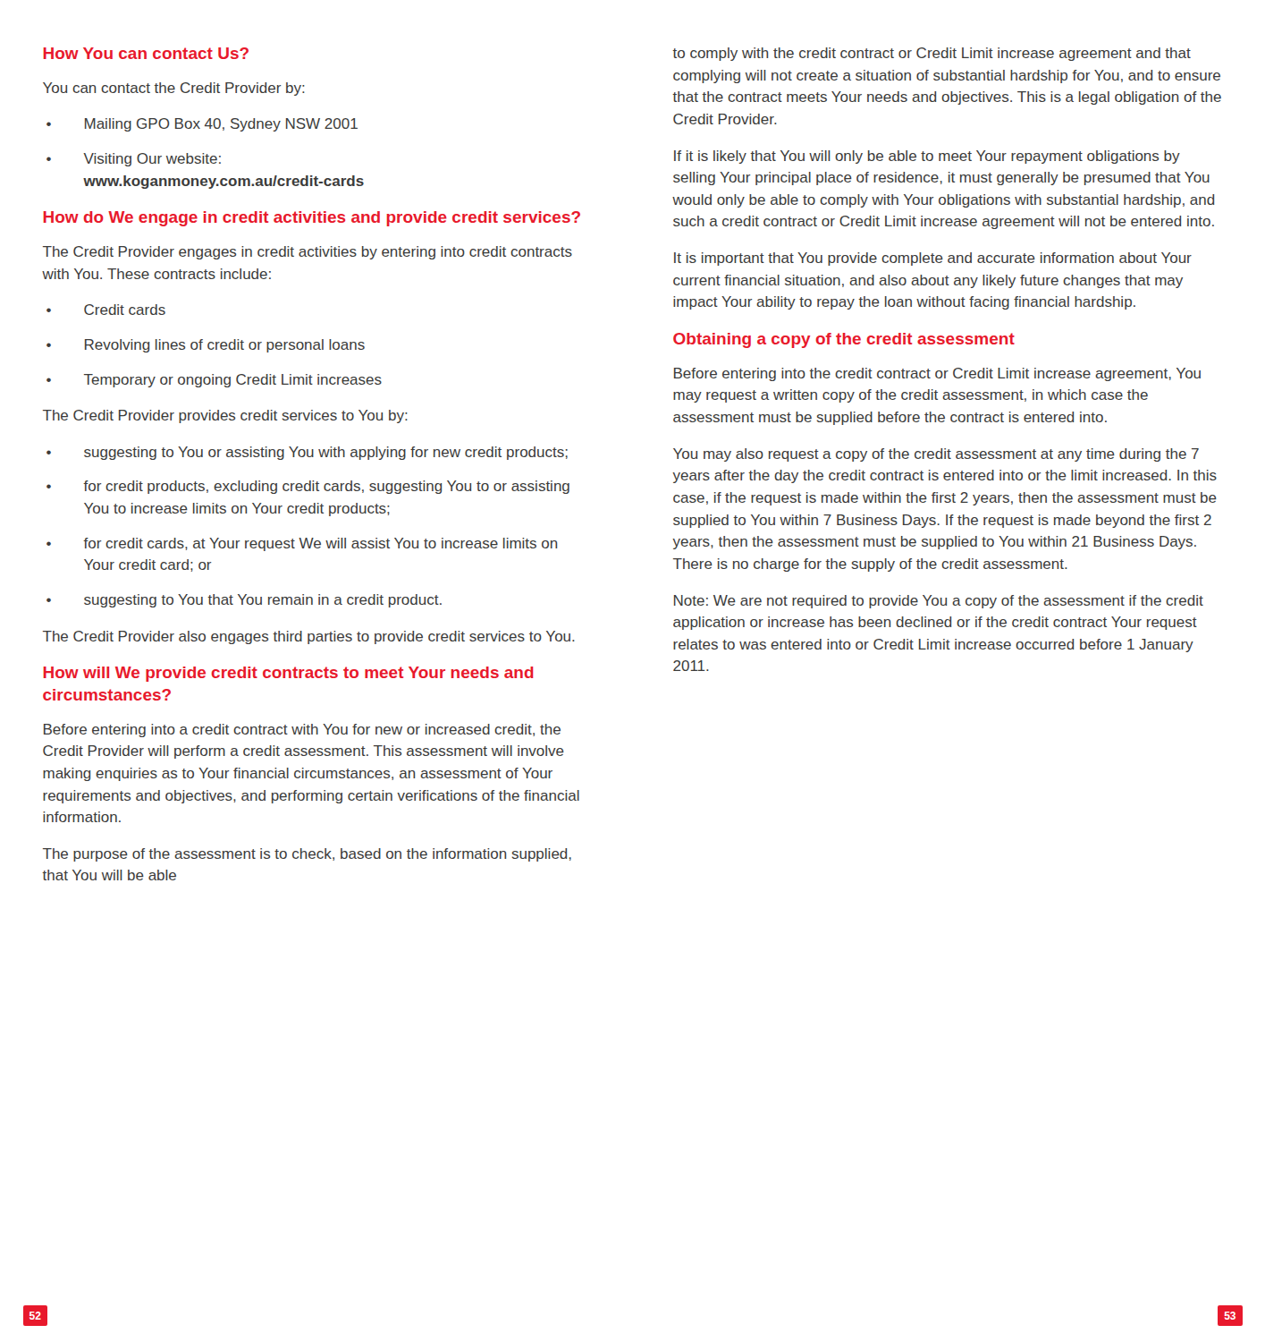How You can contact Us?
You can contact the Credit Provider by:
Mailing GPO Box 40, Sydney NSW 2001
Visiting Our website:
www.koganmoney.com.au/credit-cards
How do We engage in credit activities and provide credit services?
The Credit Provider engages in credit activities by entering into credit contracts with You. These contracts include:
Credit cards
Revolving lines of credit or personal loans
Temporary or ongoing Credit Limit increases
The Credit Provider provides credit services to You by:
suggesting to You or assisting You with applying for new credit products;
for credit products, excluding credit cards, suggesting You to or assisting You to increase limits on Your credit products;
for credit cards, at Your request We will assist You to increase limits on Your credit card; or
suggesting to You that You remain in a credit product.
The Credit Provider also engages third parties to provide credit services to You.
How will We provide credit contracts to meet Your needs and circumstances?
Before entering into a credit contract with You for new or increased credit, the Credit Provider will perform a credit assessment. This assessment will involve making enquiries as to Your financial circumstances, an assessment of Your requirements and objectives, and performing certain verifications of the financial information.
The purpose of the assessment is to check, based on the information supplied, that You will be able
to comply with the credit contract or Credit Limit increase agreement and that complying will not create a situation of substantial hardship for You, and to ensure that the contract meets Your needs and objectives. This is a legal obligation of the Credit Provider.
If it is likely that You will only be able to meet Your repayment obligations by selling Your principal place of residence, it must generally be presumed that You would only be able to comply with Your obligations with substantial hardship, and such a credit contract or Credit Limit increase agreement will not be entered into.
It is important that You provide complete and accurate information about Your current financial situation, and also about any likely future changes that may impact Your ability to repay the loan without facing financial hardship.
Obtaining a copy of the credit assessment
Before entering into the credit contract or Credit Limit increase agreement, You may request a written copy of the credit assessment, in which case the assessment must be supplied before the contract is entered into.
You may also request a copy of the credit assessment at any time during the 7 years after the day the credit contract is entered into or the limit increased. In this case, if the request is made within the first 2 years, then the assessment must be supplied to You within 7 Business Days. If the request is made beyond the first 2 years, then the assessment must be supplied to You within 21 Business Days. There is no charge for the supply of the credit assessment.
Note: We are not required to provide You a copy of the assessment if the credit application or increase has been declined or if the credit contract Your request relates to was entered into or Credit Limit increase occurred before 1 January 2011.
52 53